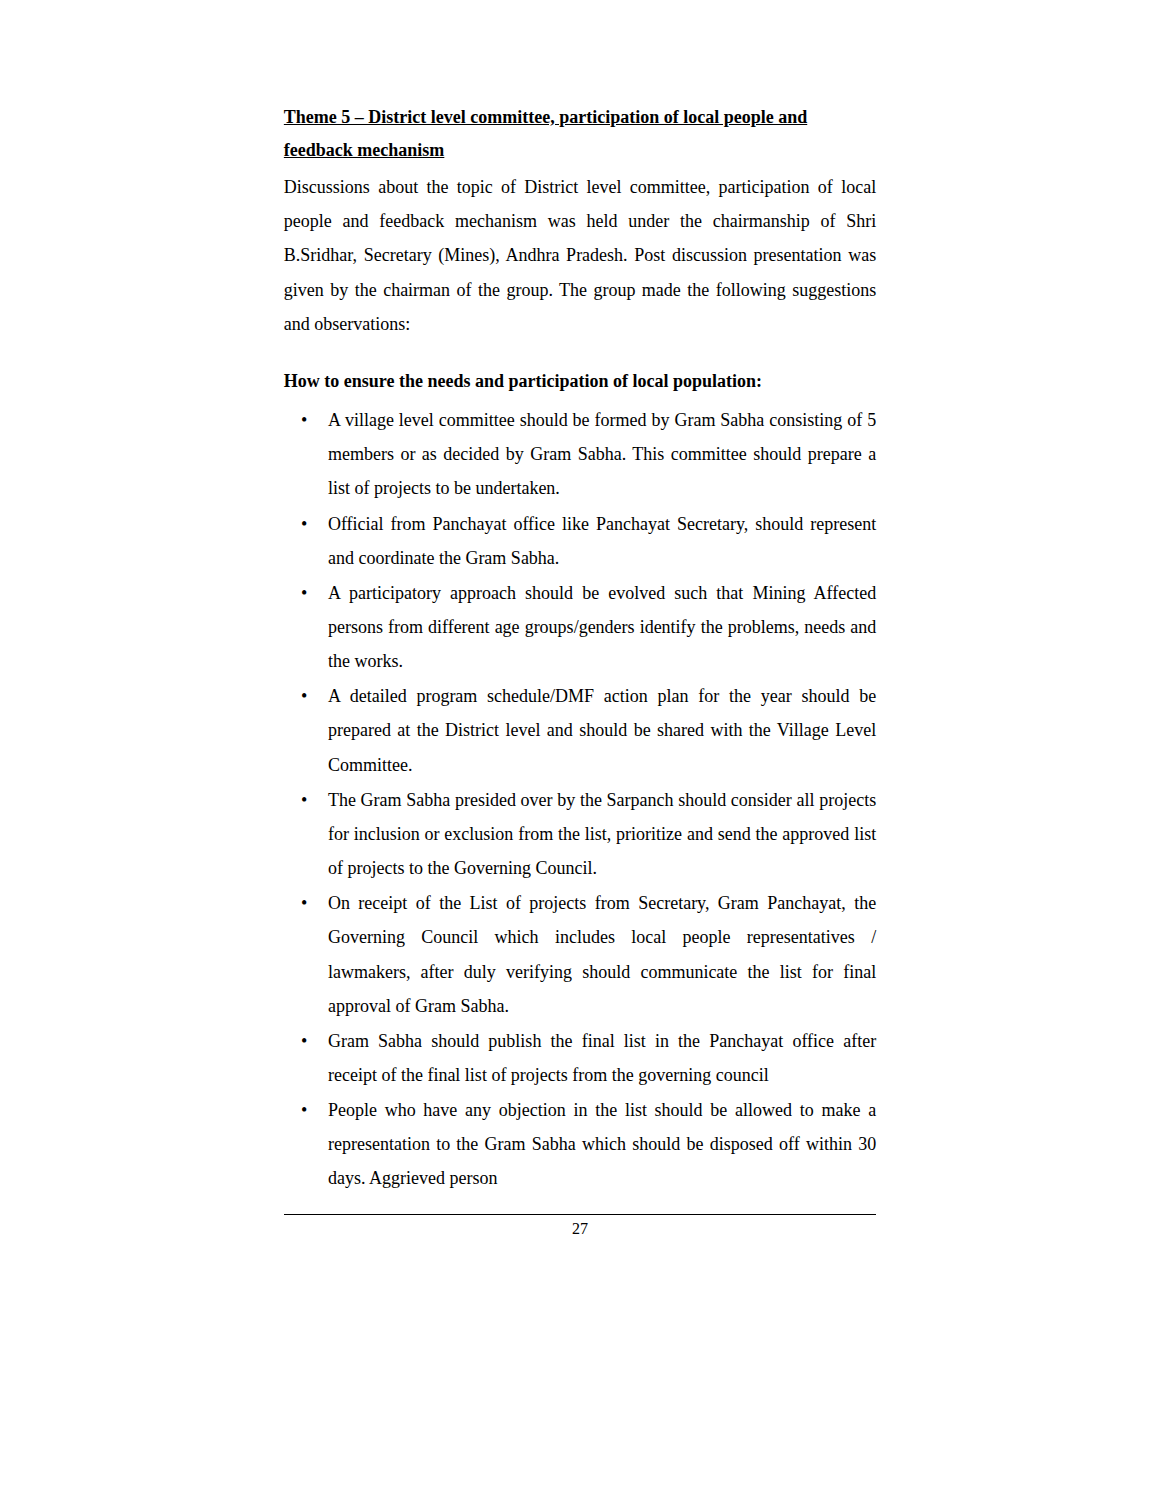Theme 5 – District level committee, participation of local people and feedback mechanism
Discussions about the topic of District level committee, participation of local people and feedback mechanism was held under the chairmanship of Shri B.Sridhar, Secretary (Mines), Andhra Pradesh. Post discussion presentation was given by the chairman of the group. The group made the following suggestions and observations:
How to ensure the needs and participation of local population:
A village level committee should be formed by Gram Sabha consisting of 5 members or as decided by Gram Sabha. This committee should prepare a list of projects to be undertaken.
Official from Panchayat office like Panchayat Secretary, should represent and coordinate the Gram Sabha.
A participatory approach should be evolved such that Mining Affected persons from different age groups/genders identify the problems, needs and the works.
A detailed program schedule/DMF action plan for the year should be prepared at the District level and should be shared with the Village Level Committee.
The Gram Sabha presided over by the Sarpanch should consider all projects for inclusion or exclusion from the list, prioritize and send the approved list of projects to the Governing Council.
On receipt of the List of projects from Secretary, Gram Panchayat, the Governing Council which includes local people representatives / lawmakers, after duly verifying should communicate the list for final approval of Gram Sabha.
Gram Sabha should publish the final list in the Panchayat office after receipt of the final list of projects from the governing council
People who have any objection in the list should be allowed to make a representation to the Gram Sabha which should be disposed off within 30 days. Aggrieved person
27